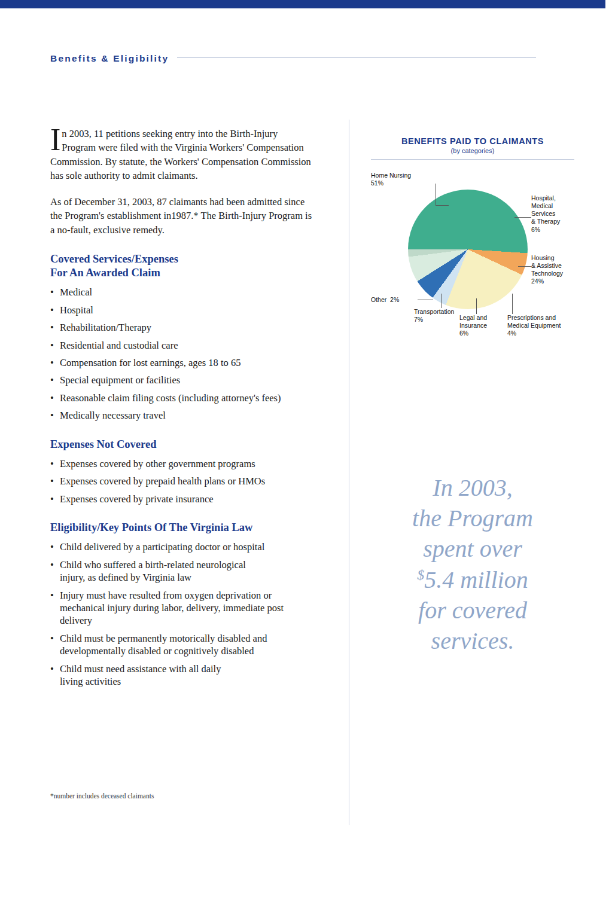Benefits & Eligibility
In 2003, 11 petitions seeking entry into the Birth-Injury Program were filed with the Virginia Workers' Compensation Commission. By statute, the Workers' Compensation Commission has sole authority to admit claimants.
As of December 31, 2003, 87 claimants had been admitted since the Program's establishment in1987.* The Birth-Injury Program is a no-fault, exclusive remedy.
Covered Services/Expenses
For An Awarded Claim
Medical
Hospital
Rehabilitation/Therapy
Residential and custodial care
Compensation for lost earnings, ages 18 to 65
Special equipment or facilities
Reasonable claim filing costs (including attorney's fees)
Medically necessary travel
Expenses Not Covered
Expenses covered by other government programs
Expenses covered by prepaid health plans or HMOs
Expenses covered by private insurance
Eligibility/Key Points Of The Virginia Law
Child delivered by a participating doctor or hospital
Child who suffered a birth-related neurological
injury, as defined by Virginia law
Injury must have resulted from oxygen deprivation or mechanical injury during labor, delivery, immediate post delivery
Child must be permanently motorically disabled and developmentally disabled or cognitively disabled
Child must need assistance with all daily
living activities
*number includes deceased claimants
BENEFITS PAID TO CLAIMANTS
(by categories)
Home Nursing
51%
Hospital,
Medical
Services
& Therapy
6%
Housing
& Assistive
Technology
24%
Prescriptions and
Medical Equipment
4%
Legal and
Insurance
6%
Transportation
7%
Other 2%
In 2003,
the Program
spent over
$5.4 million
for covered
services.